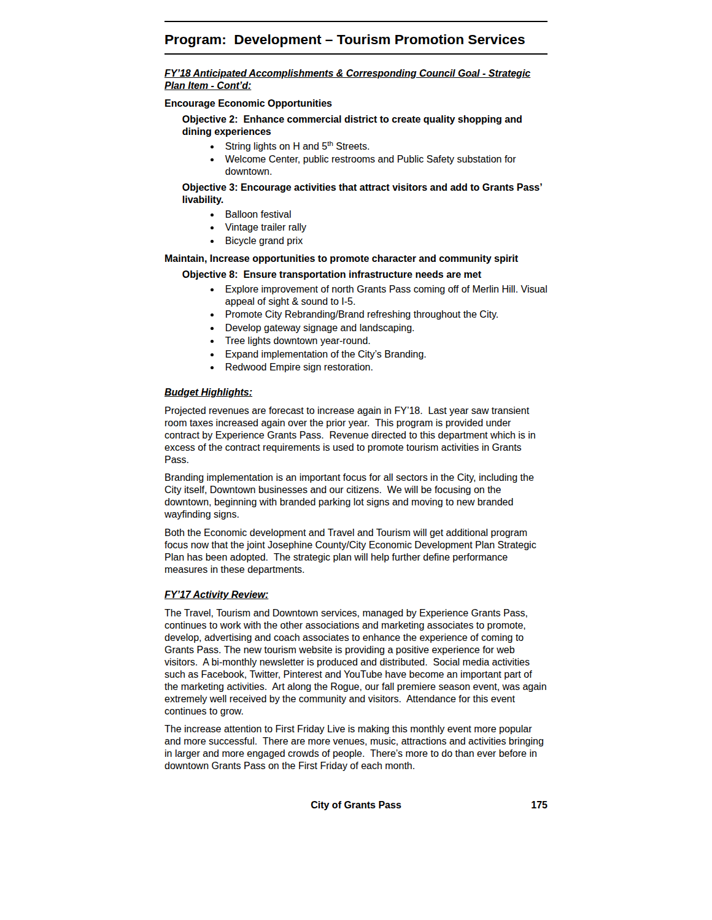Program: Development – Tourism Promotion Services
FY’18 Anticipated Accomplishments & Corresponding Council Goal - Strategic Plan Item - Cont’d:
Encourage Economic Opportunities
Objective 2: Enhance commercial district to create quality shopping and dining experiences
String lights on H and 5th Streets.
Welcome Center, public restrooms and Public Safety substation for downtown.
Objective 3: Encourage activities that attract visitors and add to Grants Pass’ livability.
Balloon festival
Vintage trailer rally
Bicycle grand prix
Maintain, Increase opportunities to promote character and community spirit
Objective 8: Ensure transportation infrastructure needs are met
Explore improvement of north Grants Pass coming off of Merlin Hill. Visual appeal of sight & sound to I-5.
Promote City Rebranding/Brand refreshing throughout the City.
Develop gateway signage and landscaping.
Tree lights downtown year-round.
Expand implementation of the City’s Branding.
Redwood Empire sign restoration.
Budget Highlights:
Projected revenues are forecast to increase again in FY’18. Last year saw transient room taxes increased again over the prior year. This program is provided under contract by Experience Grants Pass. Revenue directed to this department which is in excess of the contract requirements is used to promote tourism activities in Grants Pass.
Branding implementation is an important focus for all sectors in the City, including the City itself, Downtown businesses and our citizens. We will be focusing on the downtown, beginning with branded parking lot signs and moving to new branded wayfinding signs.
Both the Economic development and Travel and Tourism will get additional program focus now that the joint Josephine County/City Economic Development Plan Strategic Plan has been adopted. The strategic plan will help further define performance measures in these departments.
FY’17 Activity Review:
The Travel, Tourism and Downtown services, managed by Experience Grants Pass, continues to work with the other associations and marketing associates to promote, develop, advertising and coach associates to enhance the experience of coming to Grants Pass. The new tourism website is providing a positive experience for web visitors. A bi-monthly newsletter is produced and distributed. Social media activities such as Facebook, Twitter, Pinterest and YouTube have become an important part of the marketing activities. Art along the Rogue, our fall premiere season event, was again extremely well received by the community and visitors. Attendance for this event continues to grow.
The increase attention to First Friday Live is making this monthly event more popular and more successful. There are more venues, music, attractions and activities bringing in larger and more engaged crowds of people. There’s more to do than ever before in downtown Grants Pass on the First Friday of each month.
City of Grants Pass 175